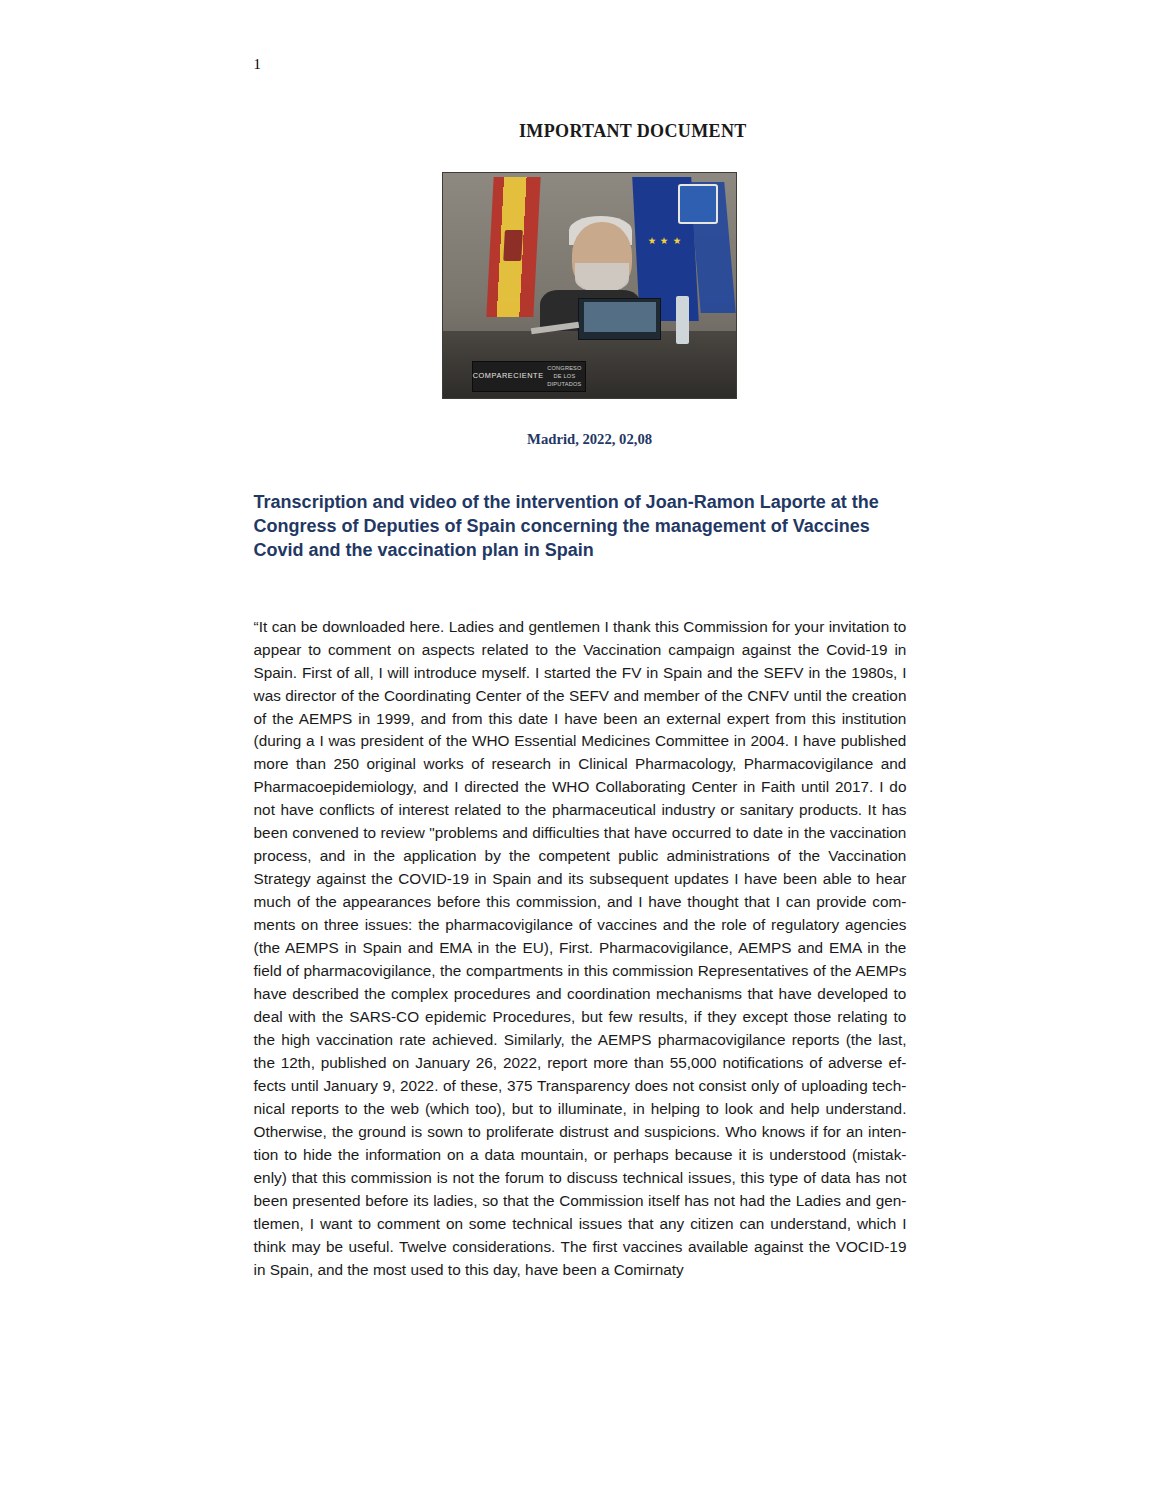1
IMPORTANT DOCUMENT
COMPARECIENTE Congreso de los Diputados
Madrid, 2022, 02,08
Transcription and video of the intervention of Joan-Ramon Laporte at the Congress of Deputies of Spain concerning the management of Vaccines Covid and the vaccination plan in Spain
“It can be downloaded here. Ladies and gentlemen I thank this Commission for your invitation to appear to comment on aspects related to the Vaccination campaign against the Covid-19 in Spain. First of all, I will introduce myself. I started the FV in Spain and the SEFV in the 1980s, I was director of the Coordinating Center of the SEFV and member of the CNFV until the creation of the AEMPS in 1999, and from this date I have been an external expert from this institution (during a I was president of the WHO Essential Medicines Committee in 2004. I have published more than 250 original works of research in Clinical Pharmacology, Pharmacovigilance and Pharmacoepidemiology, and I directed the WHO Collaborating Center in Faith until 2017. I do not have conflicts of interest related to the pharmaceutical industry or sanitary products. It has been convened to review "problems and difficulties that have occurred to date in the vaccination process, and in the application by the competent public administrations of the Vaccination Strategy against the COVID-19 in Spain and its subsequent updates I have been able to hear much of the appearances before this commission, and I have thought that I can provide comments on three issues: the pharmacovigilance of vaccines and the role of regulatory agencies (the AEMPS in Spain and EMA in the EU), First. Pharmacovigilance, AEMPS and EMA in the field of pharmacovigilance, the compartments in this commission Representatives of the AEMPs have described the complex procedures and coordination mechanisms that have developed to deal with the SARS-CO epidemic Procedures, but few results, if they except those relating to the high vaccination rate achieved. Similarly, the AEMPS pharmacovigilance reports (the last, the 12th, published on January 26, 2022, report more than 55,000 notifications of adverse effects until January 9, 2022. of these, 375 Transparency does not consist only of uploading technical reports to the web (which too), but to illuminate, in helping to look and help understand. Otherwise, the ground is sown to proliferate distrust and suspicions. Who knows if for an intention to hide the information on a data mountain, or perhaps because it is understood (mistakenly) that this commission is not the forum to discuss technical issues, this type of data has not been presented before its ladies, so that the Commission itself has not had the Ladies and gentlemen, I want to comment on some technical issues that any citizen can understand, which I think may be useful. Twelve considerations. The first vaccines available against the VOCID-19 in Spain, and the most used to this day, have been a Comirnaty